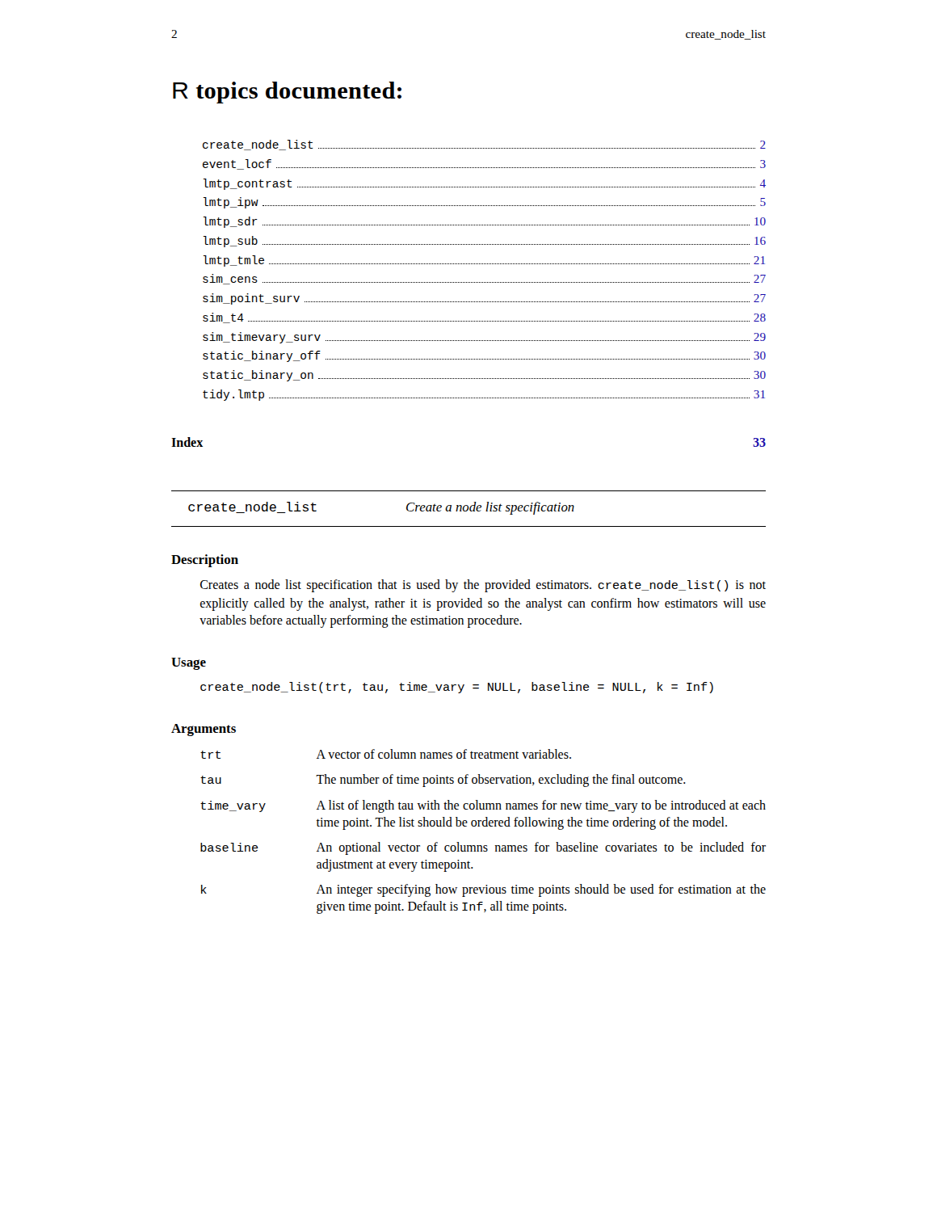2 create_node_list
R topics documented:
create_node_list 2
event_locf 3
lmtp_contrast 4
lmtp_ipw 5
lmtp_sdr 10
lmtp_sub 16
lmtp_tmle 21
sim_cens 27
sim_point_surv 27
sim_t4 28
sim_timevary_surv 29
static_binary_off 30
static_binary_on 30
tidy.lmtp 31
Index 33
create_node_list Create a node list specification
Description
Creates a node list specification that is used by the provided estimators. create_node_list() is not explicitly called by the analyst, rather it is provided so the analyst can confirm how estimators will use variables before actually performing the estimation procedure.
Usage
create_node_list(trt, tau, time_vary = NULL, baseline = NULL, k = Inf)
Arguments
trt
A vector of column names of treatment variables.
tau
The number of time points of observation, excluding the final outcome.
time_vary
A list of length tau with the column names for new time_vary to be introduced at each time point. The list should be ordered following the time ordering of the model.
baseline
An optional vector of columns names for baseline covariates to be included for adjustment at every timepoint.
k
An integer specifying how previous time points should be used for estimation at the given time point. Default is Inf, all time points.